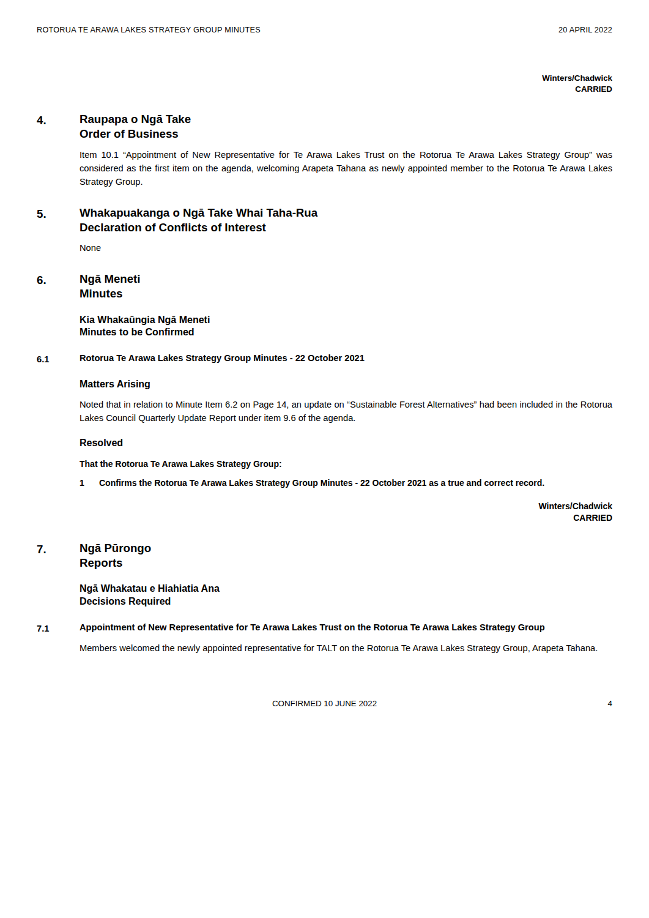ROTORUA TE ARAWA LAKES STRATEGY GROUP MINUTES
20 APRIL 2022
Winters/Chadwick
CARRIED
4.
Raupapa o Ngā Take
Order of Business
Item 10.1 “Appointment of New Representative for Te Arawa Lakes Trust on the Rotorua Te Arawa Lakes Strategy Group” was considered as the first item on the agenda, welcoming Arapeta Tahana as newly appointed member to the Rotorua Te Arawa Lakes Strategy Group.
5.
Whakapuakanga o Ngā Take Whai Taha-Rua
Declaration of Conflicts of Interest
None
6.
Ngā Meneti
Minutes
Kia Whakaūngia Ngā Meneti
Minutes to be Confirmed
6.1
Rotorua Te Arawa Lakes Strategy Group Minutes - 22 October 2021
Matters Arising
Noted that in relation to Minute Item 6.2 on Page 14, an update on “Sustainable Forest Alternatives” had been included in the Rotorua Lakes Council Quarterly Update Report under item 9.6 of the agenda.
Resolved
That the Rotorua Te Arawa Lakes Strategy Group:
1
Confirms the Rotorua Te Arawa Lakes Strategy Group Minutes - 22 October 2021 as a true and correct record.
Winters/Chadwick
CARRIED
7.
Ngā Pūrongo
Reports
Ngā Whakatau e Hiahiatia Ana
Decisions Required
7.1
Appointment of New Representative for Te Arawa Lakes Trust on the Rotorua Te Arawa Lakes Strategy Group
Members welcomed the newly appointed representative for TALT on the Rotorua Te Arawa Lakes Strategy Group, Arapeta Tahana.
CONFIRMED 10 JUNE 2022
4